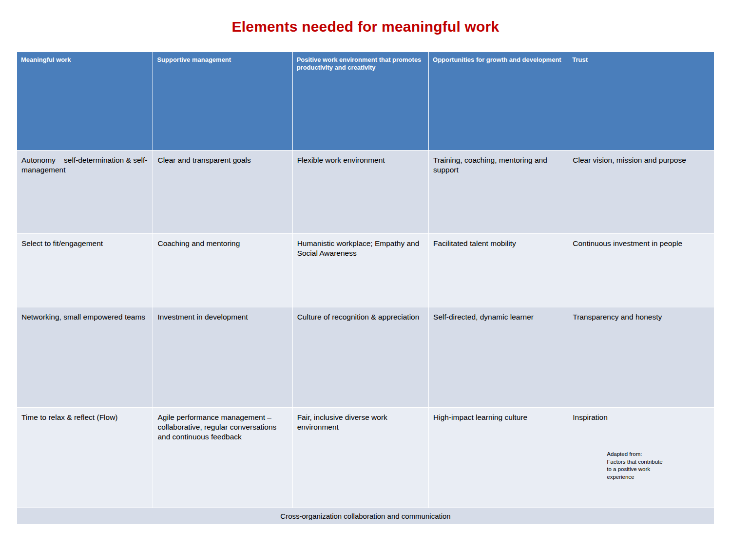Elements needed for meaningful work
| Meaningful work | Supportive management | Positive work environment that promotes productivity and creativity | Opportunities for growth and development | Trust |
| --- | --- | --- | --- | --- |
| Autonomy – self-determination & self-management | Clear and transparent goals | Flexible work environment | Training, coaching, mentoring and support | Clear vision, mission and purpose |
| Select to fit/engagement | Coaching and mentoring | Humanistic workplace; Empathy and Social Awareness | Facilitated talent mobility | Continuous investment in people |
| Networking, small empowered teams | Investment in development | Culture of recognition & appreciation | Self-directed, dynamic learner | Transparency and honesty |
| Time to relax & reflect (Flow) | Agile performance management – collaborative, regular conversations and continuous feedback | Fair, inclusive diverse work environment | High-impact learning culture | Inspiration Adapted from: Factors that contribute to a positive work experience |
| Cross-organization collaboration and communication |